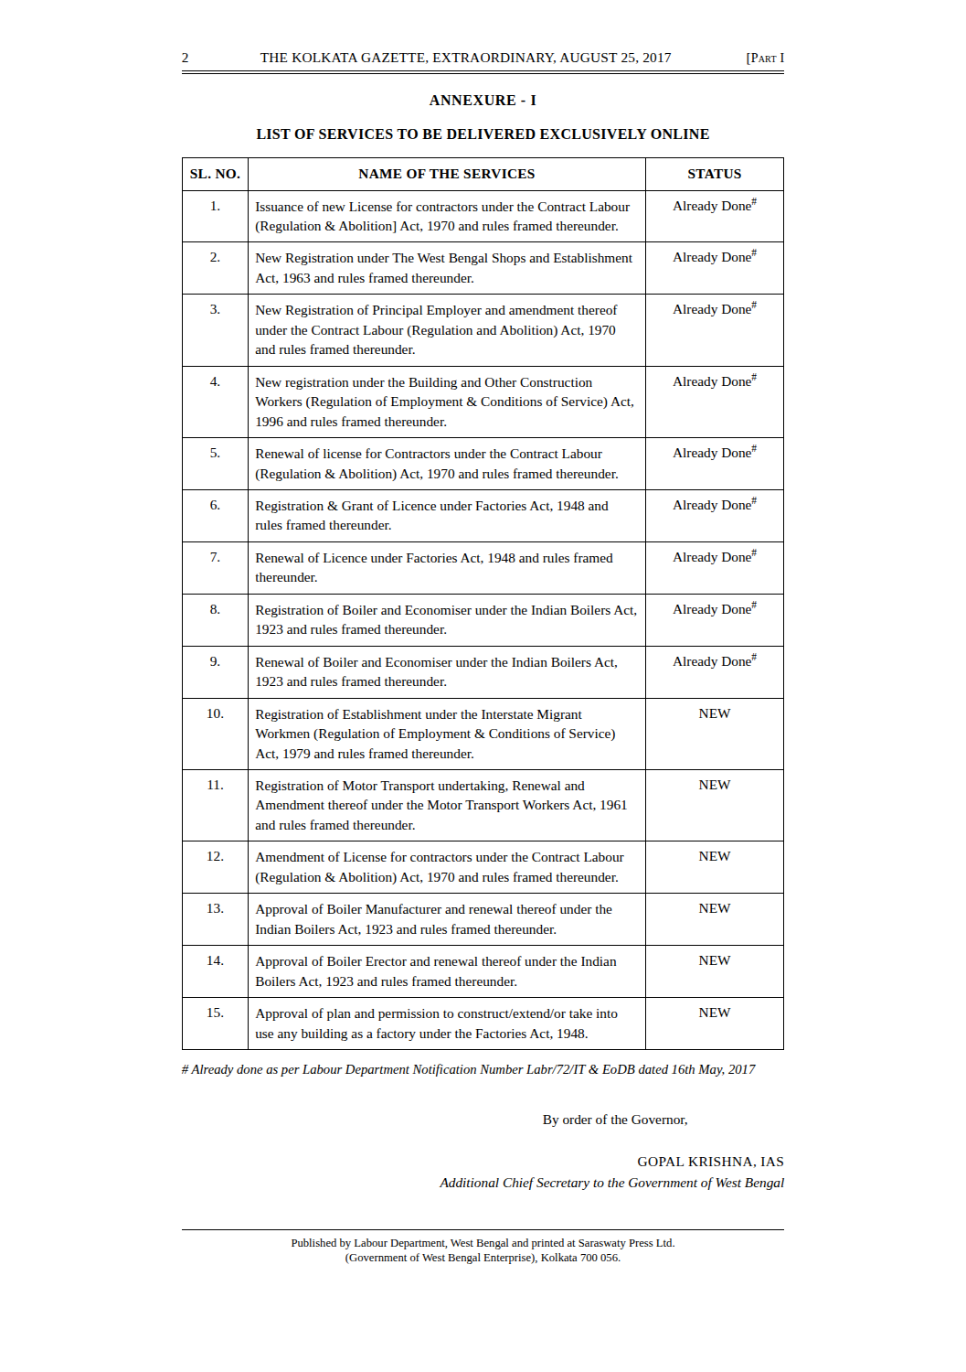2 The Kolkata Gazette, Extraordinary, August 25, 2017 [Part I
ANNEXURE - I
LIST OF SERVICES TO BE DELIVERED EXCLUSIVELY ONLINE
| SL. NO. | NAME OF THE SERVICES | STATUS |
| --- | --- | --- |
| 1. | Issuance of new License for contractors under the Contract Labour (Regulation & Abolition] Act, 1970 and rules framed thereunder. | Already Done # |
| 2. | New Registration under The West Bengal Shops and Establishment Act, 1963 and rules framed thereunder. | Already Done # |
| 3. | New Registration of Principal Employer and amendment thereof under the Contract Labour (Regulation and Abolition) Act, 1970 and rules framed thereunder. | Already Done # |
| 4. | New registration under the Building and Other Construction Workers (Regulation of Employment & Conditions of Service) Act, 1996 and rules framed thereunder. | Already Done # |
| 5. | Renewal of license for Contractors under the Contract Labour (Regulation & Abolition) Act, 1970 and rules framed thereunder. | Already Done # |
| 6. | Registration & Grant of Licence under Factories Act, 1948 and rules framed thereunder. | Already Done # |
| 7. | Renewal of Licence under Factories Act, 1948 and rules framed thereunder. | Already Done # |
| 8. | Registration of Boiler and Economiser under the Indian Boilers Act, 1923 and rules framed thereunder. | Already Done # |
| 9. | Renewal of Boiler and Economiser under the Indian Boilers Act, 1923 and rules framed thereunder. | Already Done # |
| 10. | Registration of Establishment under the Interstate Migrant Workmen (Regulation of Employment & Conditions of Service) Act, 1979 and rules framed thereunder. | NEW |
| 11. | Registration of Motor Transport undertaking, Renewal and Amendment thereof under the Motor Transport Workers Act, 1961 and rules framed thereunder. | NEW |
| 12. | Amendment of License for contractors under the Contract Labour (Regulation & Abolition) Act, 1970 and rules framed thereunder. | NEW |
| 13. | Approval of Boiler Manufacturer and renewal thereof under the Indian Boilers Act, 1923 and rules framed thereunder. | NEW |
| 14. | Approval of Boiler Erector and renewal thereof under the Indian Boilers Act, 1923 and rules framed thereunder. | NEW |
| 15. | Approval of plan and permission to construct/extend/or take into use any building as a factory under the Factories Act, 1948. | NEW |
# Already done as per Labour Department Notification Number Labr/72/IT & EoDB dated 16th May, 2017
By order of the Governor,
GOPAL KRISHNA, IAS
Additional Chief Secretary to the Government of West Bengal
Published by Labour Department, West Bengal and printed at Saraswaty Press Ltd.
(Government of West Bengal Enterprise), Kolkata 700 056.